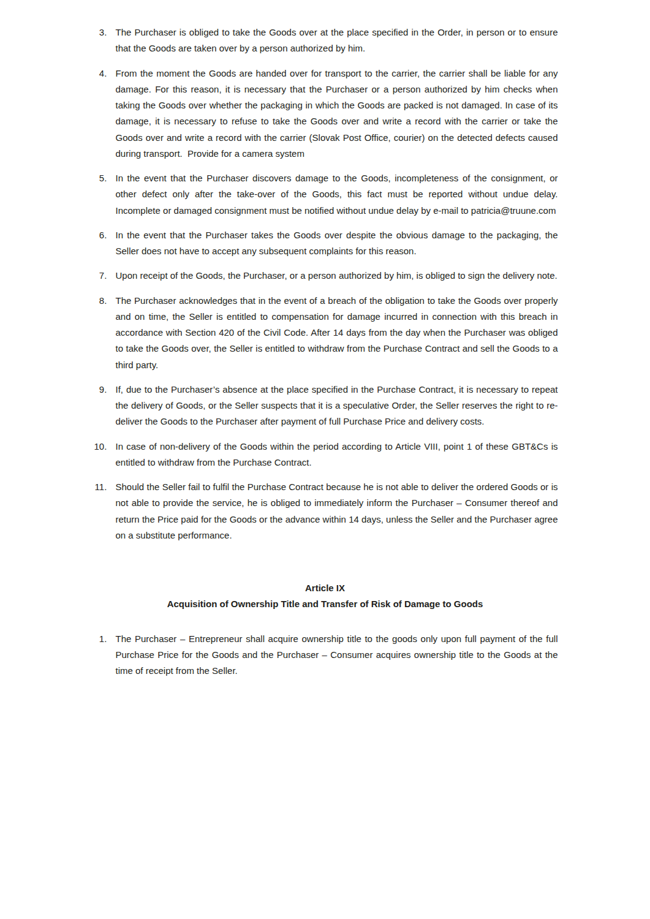The Purchaser is obliged to take the Goods over at the place specified in the Order, in person or to ensure that the Goods are taken over by a person authorized by him.
From the moment the Goods are handed over for transport to the carrier, the carrier shall be liable for any damage. For this reason, it is necessary that the Purchaser or a person authorized by him checks when taking the Goods over whether the packaging in which the Goods are packed is not damaged. In case of its damage, it is necessary to refuse to take the Goods over and write a record with the carrier or take the Goods over and write a record with the carrier (Slovak Post Office, courier) on the detected defects caused during transport. Provide for a camera system
In the event that the Purchaser discovers damage to the Goods, incompleteness of the consignment, or other defect only after the take-over of the Goods, this fact must be reported without undue delay. Incomplete or damaged consignment must be notified without undue delay by e-mail to patricia@truune.com
In the event that the Purchaser takes the Goods over despite the obvious damage to the packaging, the Seller does not have to accept any subsequent complaints for this reason.
Upon receipt of the Goods, the Purchaser, or a person authorized by him, is obliged to sign the delivery note.
The Purchaser acknowledges that in the event of a breach of the obligation to take the Goods over properly and on time, the Seller is entitled to compensation for damage incurred in connection with this breach in accordance with Section 420 of the Civil Code. After 14 days from the day when the Purchaser was obliged to take the Goods over, the Seller is entitled to withdraw from the Purchase Contract and sell the Goods to a third party.
If, due to the Purchaser’s absence at the place specified in the Purchase Contract, it is necessary to repeat the delivery of Goods, or the Seller suspects that it is a speculative Order, the Seller reserves the right to re-deliver the Goods to the Purchaser after payment of full Purchase Price and delivery costs.
In case of non-delivery of the Goods within the period according to Article VIII, point 1 of these GBT&Cs is entitled to withdraw from the Purchase Contract.
Should the Seller fail to fulfil the Purchase Contract because he is not able to deliver the ordered Goods or is not able to provide the service, he is obliged to immediately inform the Purchaser – Consumer thereof and return the Price paid for the Goods or the advance within 14 days, unless the Seller and the Purchaser agree on a substitute performance.
Article IX
Acquisition of Ownership Title and Transfer of Risk of Damage to Goods
The Purchaser – Entrepreneur shall acquire ownership title to the goods only upon full payment of the full Purchase Price for the Goods and the Purchaser – Consumer acquires ownership title to the Goods at the time of receipt from the Seller.